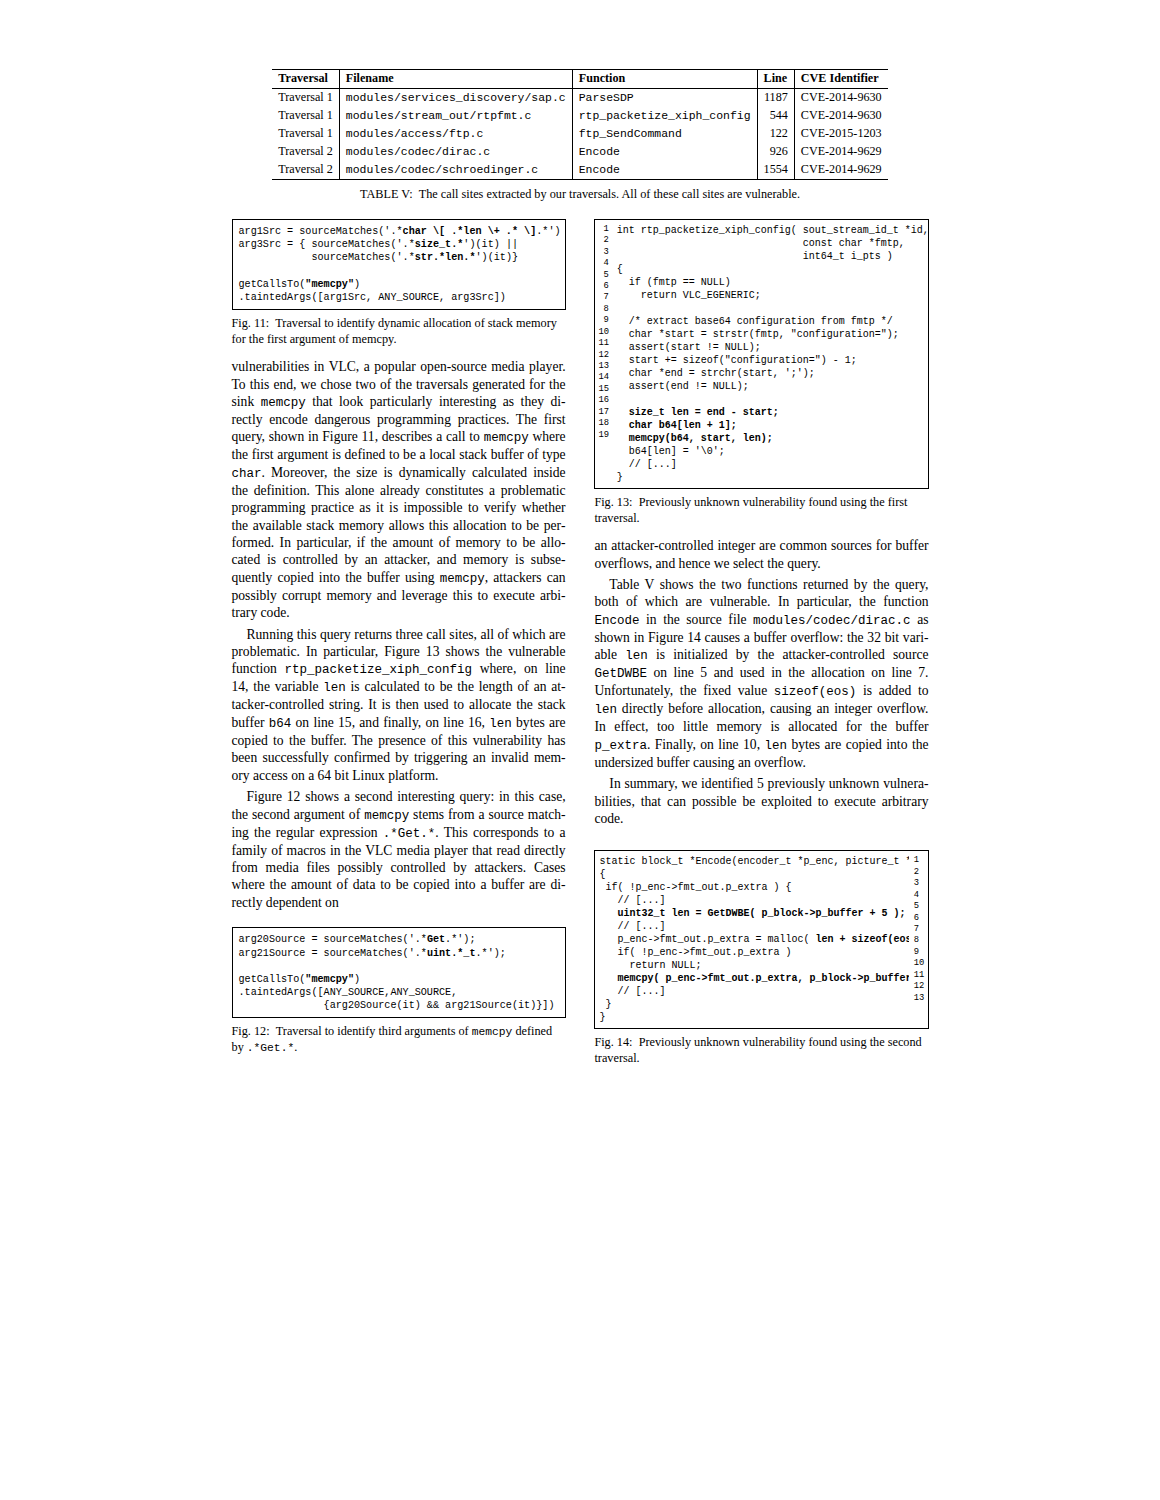| Traversal | Filename | Function | Line | CVE Identifier |
| --- | --- | --- | --- | --- |
| Traversal 1 | modules/services_discovery/sap.c | ParseSDP | 1187 | CVE-2014-9630 |
| Traversal 1 | modules/stream_out/rtpfmt.c | rtp_packetize_xiph_config | 544 | CVE-2014-9630 |
| Traversal 1 | modules/access/ftp.c | ftp_SendCommand | 122 | CVE-2015-1203 |
| Traversal 2 | modules/codec/dirac.c | Encode | 926 | CVE-2014-9629 |
| Traversal 2 | modules/codec/schroedinger.c | Encode | 1554 | CVE-2014-9629 |
TABLE V: The call sites extracted by our traversals. All of these call sites are vulnerable.
arg1Src = sourceMatches('.*char \[ .*len \+ .* \].*') arg3Src = { sourceMatches('.*size_t.*')(it) || sourceMatches('.*str.*len.*')(it)} getCallsTo("memcpy") .taintedArgs([arg1Src, ANY_SOURCE, arg3Src])
Fig. 11: Traversal to identify dynamic allocation of stack memory for the first argument of memcpy.
vulnerabilities in VLC, a popular open-source media player. To this end, we chose two of the traversals generated for the sink memcpy that look particularly interesting as they directly encode dangerous programming practices. The first query, shown in Figure 11, describes a call to memcpy where the first argument is defined to be a local stack buffer of type char. Moreover, the size is dynamically calculated inside the definition. This alone already constitutes a problematic programming practice as it is impossible to verify whether the available stack memory allows this allocation to be performed. In particular, if the amount of memory to be allocated is controlled by an attacker, and memory is subsequently copied into the buffer using memcpy, attackers can possibly corrupt memory and leverage this to execute arbitrary code.
Running this query returns three call sites, all of which are problematic. In particular, Figure 13 shows the vulnerable function rtp_packetize_xiph_config where, on line 14, the variable len is calculated to be the length of an attacker-controlled string. It is then used to allocate the stack buffer b64 on line 15, and finally, on line 16, len bytes are copied to the buffer. The presence of this vulnerability has been successfully confirmed by triggering an invalid memory access on a 64 bit Linux platform.
Figure 12 shows a second interesting query: in this case, the second argument of memcpy stems from a source matching the regular expression .*Get.*. This corresponds to a family of macros in the VLC media player that read directly from media files possibly controlled by attackers. Cases where the amount of data to be copied into a buffer are directly dependent on
arg20Source = sourceMatches('.*Get.*'); arg21Source = sourceMatches('.*uint.*_t.*'); getCallsTo("memcpy") .taintedArgs([ANY_SOURCE,ANY_SOURCE, {arg20Source(it) && arg21Source(it)}])
Fig. 12: Traversal to identify third arguments of memcpy defined by .*Get.*.
1 2 3 4 5 6 7 8 9 10 11 12 13 14 15 16 17 18 19
int rtp_packetize_xiph_config( sout_stream_id_t *id, const char *fmtp, int64_t i_pts ) { if (fmtp == NULL) return VLC_EGENERIC; /* extract base64 configuration from fmtp */ char *start = strstr(fmtp, "configuration="); assert(start != NULL); start += sizeof("configuration=") - 1; char *end = strchr(start, ';'); assert(end != NULL); size_t len = end - start; char b64[len + 1]; memcpy(b64, start, len); b64[len] = '\0'; // [...] }
Fig. 13: Previously unknown vulnerability found using the first traversal.
an attacker-controlled integer are common sources for buffer overflows, and hence we select the query.
Table V shows the two functions returned by the query, both of which are vulnerable. In particular, the function Encode in the source file modules/codec/dirac.c as shown in Figure 14 causes a buffer overflow: the 32 bit variable len is initialized by the attacker-controlled source GetDWBE on line 5 and used in the allocation on line 7. Unfortunately, the fixed value sizeof(eos) is added to len directly before allocation, causing an integer overflow. In effect, too little memory is allocated for the buffer p_extra. Finally, on line 10, len bytes are copied into the undersized buffer causing an overflow.
In summary, we identified 5 previously unknown vulnerabilities, that can possible be exploited to execute arbitrary code.
1 2 3 4 5 6 7 8 9 10 11 12 13
static block_t *Encode(encoder_t *p_enc, picture_t *p_pic) { if( !p_enc->fmt_out.p_extra ) { // [...] uint32_t len = GetDWBE( p_block->p_buffer + 5 ); // [...] p_enc->fmt_out.p_extra = malloc( len + sizeof(eos) ); if( !p_enc->fmt_out.p_extra ) return NULL; memcpy( p_enc->fmt_out.p_extra, p_block->p_buffer, len); // [...] } }
Fig. 14: Previously unknown vulnerability found using the second traversal.